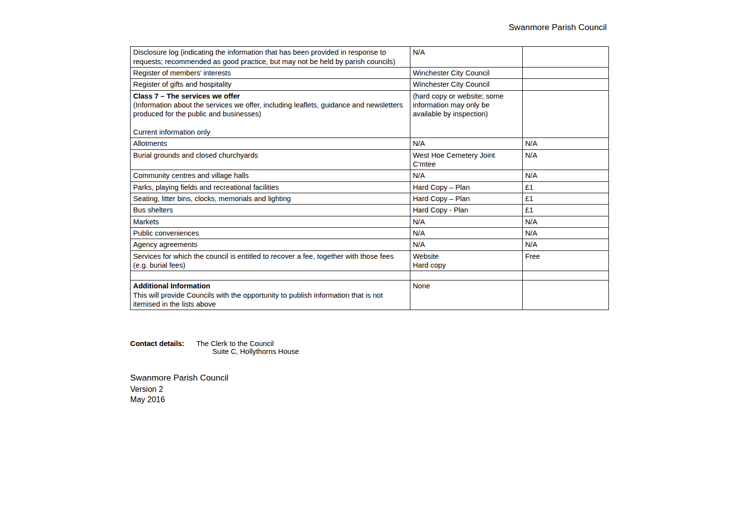Swanmore Parish Council
| Disclosure log (indicating the information that has been provided in response to requests; recommended as good practice, but may not be held by parish councils) | N/A | |
| Register of members’ interests | Winchester City Council | |
| Register of gifts and hospitality | Winchester City Council | |
| Class 7 – The services we offer (Information about the services we offer, including leaflets, guidance and newsletters produced for the public and businesses) Current information only | (hard copy or website; some information may only be available by inspection) | |
| Allotments | N/A | N/A |
| Burial grounds and closed churchyards | West Hoe Cemetery Joint C’mtee | N/A |
| Community centres and village halls | N/A | N/A |
| Parks, playing fields and recreational facilities | Hard Copy – Plan | £1 |
| Seating, litter bins, clocks, memorials and lighting | Hard Copy – Plan | £1 |
| Bus shelters | Hard Copy - Plan | £1 |
| Markets | N/A | N/A |
| Public conveniences | N/A | N/A |
| Agency agreements | N/A | N/A |
| Services for which the council is entitled to recover a fee, together with those fees (e.g. burial fees) | Website Hard copy | Free |
| Additional Information This will provide Councils with the opportunity to publish information that is not itemised in the lists above | None | |
Contact details: The Clerk to the Council
Suite C, Hollythorns House
Swanmore Parish Council
Version 2
May 2016